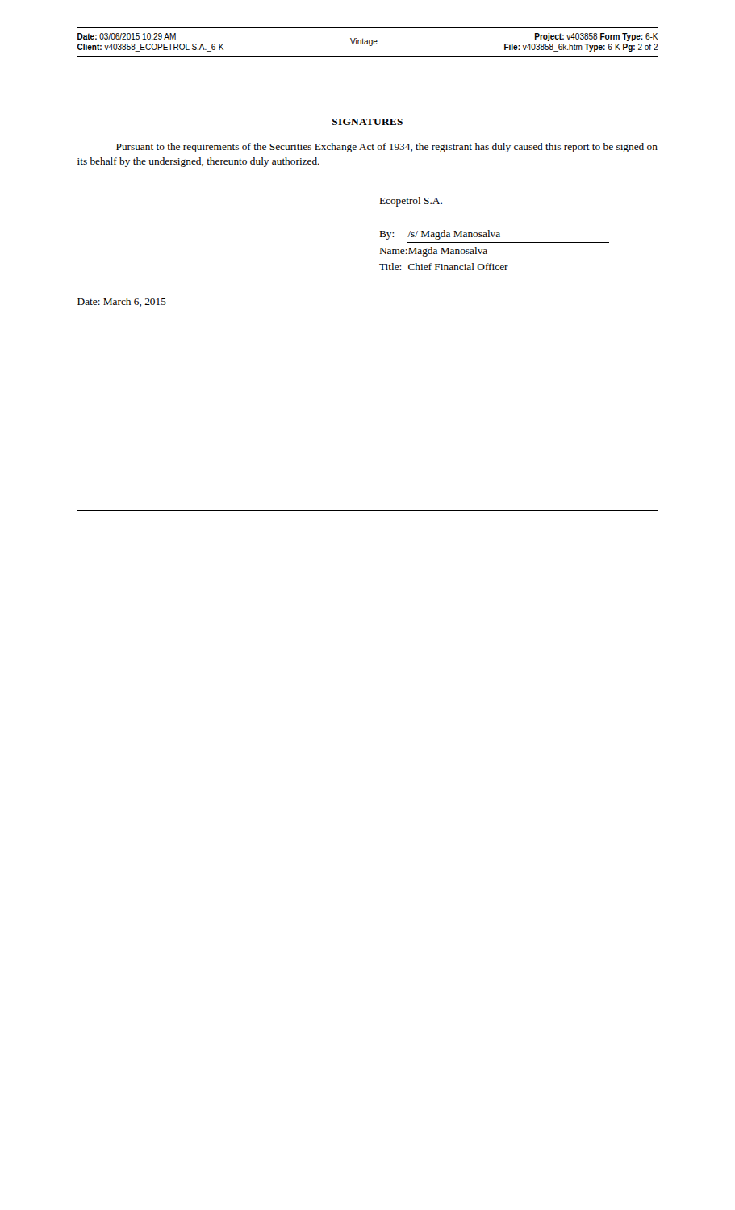Date: 03/06/2015 10:29 AM
Client: v403858_ECOPETROL S.A._6-K
Vintage
Project: v403858 Form Type: 6-K
File: v403858_6k.htm Type: 6-K Pg: 2 of 2
SIGNATURES
Pursuant to the requirements of the Securities Exchange Act of 1934, the registrant has duly caused this report to be signed on its behalf by the undersigned, thereunto duly authorized.
Ecopetrol S.A.
| By: | /s/ Magda Manosalva |
| Name: | Magda Manosalva |
| Title: | Chief Financial Officer |
Date: March 6, 2015